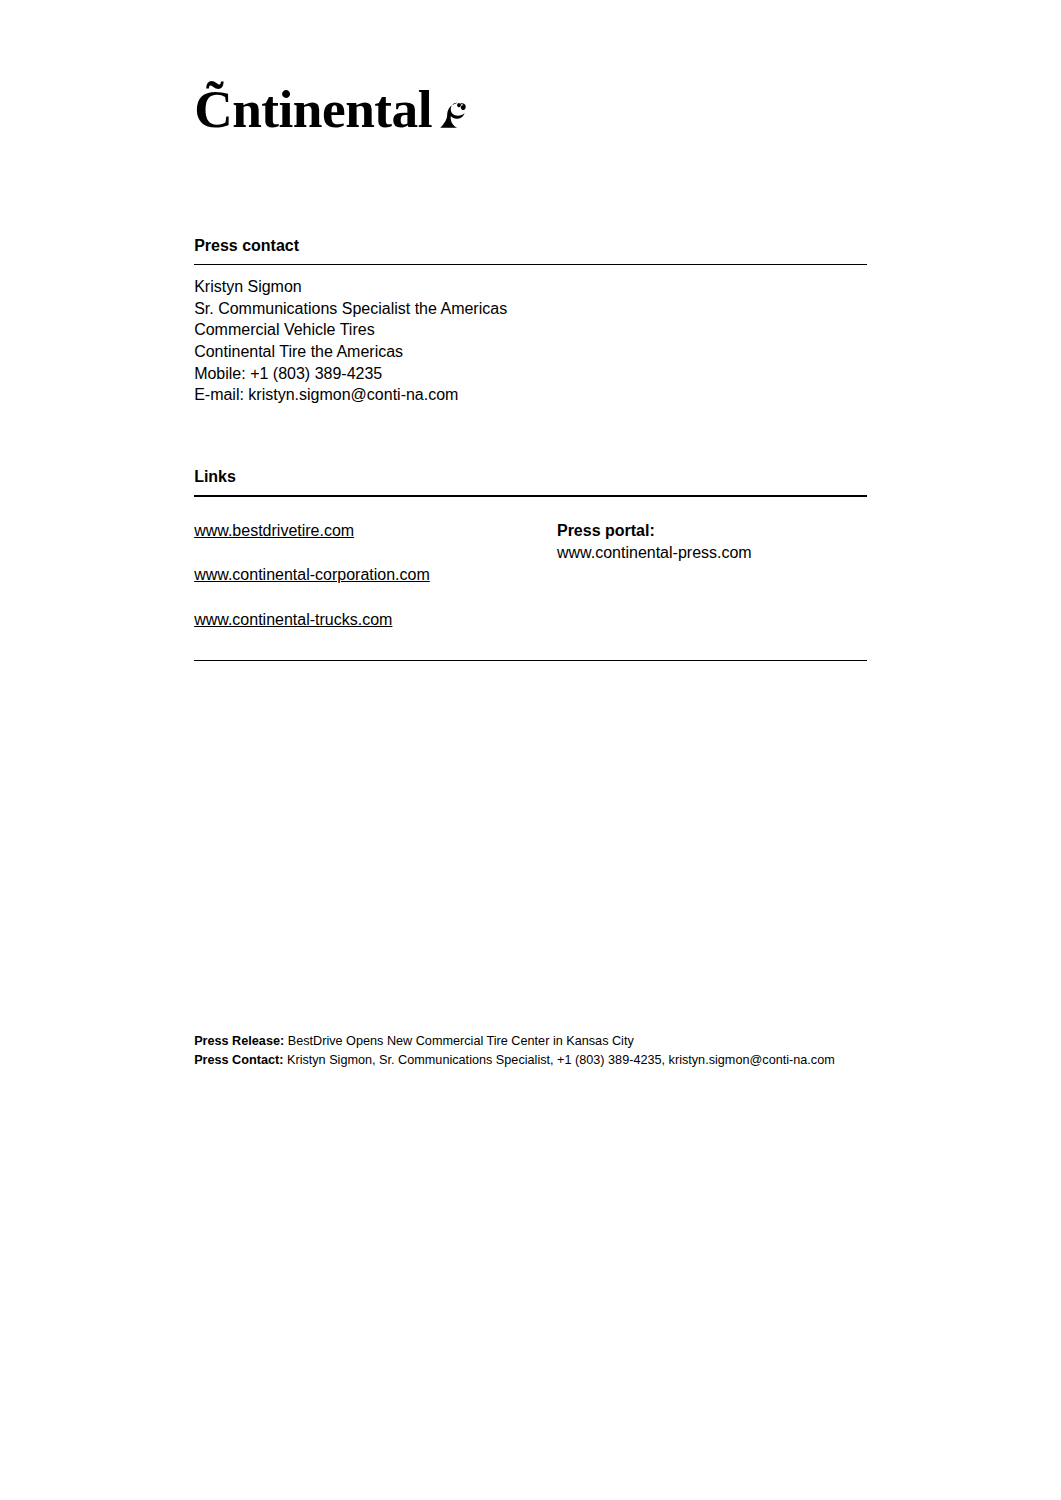C̃ntinental
Press contact
Kristyn Sigmon
Sr. Communications Specialist the Americas
Commercial Vehicle Tires
Continental Tire the Americas
Mobile: +1 (803) 389-4235
E-mail: kristyn.sigmon@conti-na.com
Links
www.bestdrivetire.com
www.continental-corporation.com
www.continental-trucks.com
Press portal:
www.continental-press.com
Press Release: BestDrive Opens New Commercial Tire Center in Kansas City
Press Contact: Kristyn Sigmon, Sr. Communications Specialist, +1 (803) 389-4235, kristyn.sigmon@conti-na.com